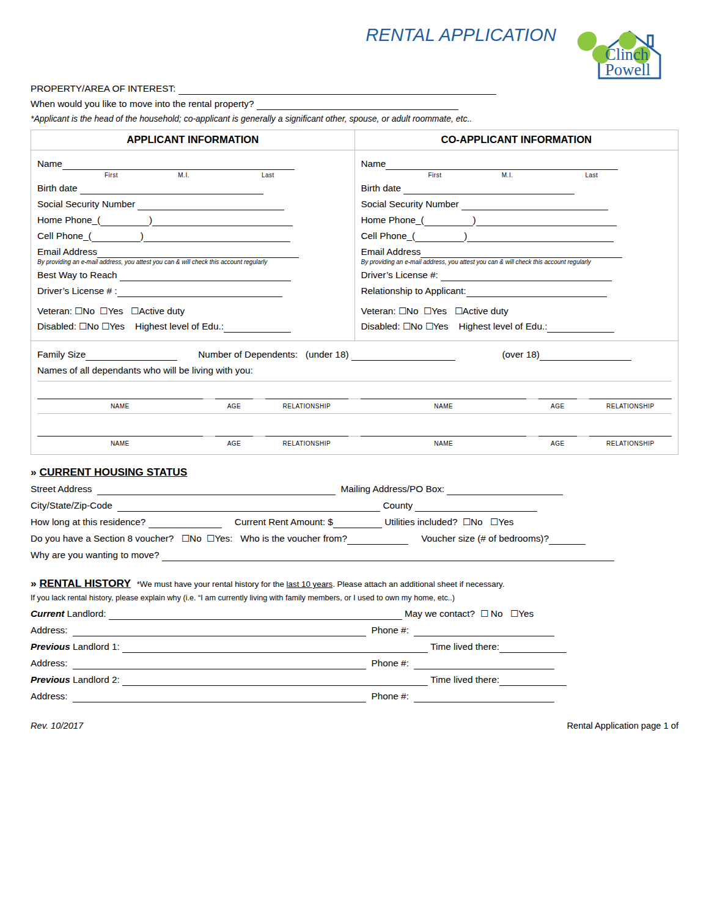Clinch
Powell
RENTAL APPLICATION
PROPERTY/AREA OF INTEREST:
When would you like to move into the rental property?
*Applicant is the head of the household; co-applicant is generally a significant other, spouse, or adult roommate, etc..
| APPLICANT INFORMATION | CO-APPLICANT INFORMATION |
| Name First M.I. Last Birth date Social Security Number Home Phone_( ) Cell Phone_( ) Email Address By providing an e-mail address, you attest you can & will check this account regularly Best Way to Reach Driver’s License # : Veteran: ☐ No ☐ Yes ☐ Active duty Disabled: ☐ No ☐ Yes Highest level of Edu.: | Name First M.I. Last Birth date Social Security Number Home Phone_( ) Cell Phone_( ) Email Address By providing an e-mail address, you attest you can & will check this account regularly Driver’s License #: Relationship to Applicant: Veteran: ☐ No ☐ Yes ☐ Active duty Disabled: ☐ No ☐ Yes Highest level of Edu.: |
| Family Size Number of Dependents: (under 18) (over 18) Names of all dependants who will be living with you: / NAME / / AGE / / RELATIONSHIP / / NAME / / AGE / / RELATIONSHIP / / NAME / / AGE / / RELATIONSHIP / / NAME / / AGE / / RELATIONSHIP / |
» CURRENT HOUSING STATUS
Street Address Mailing Address/PO Box:
City/State/Zip-Code County
How long at this residence? Current Rent Amount: $ Utilities included? ☐No ☐Yes
Do you have a Section 8 voucher? ☐No ☐Yes: Who is the voucher from? Voucher size (# of bedrooms)?
Why are you wanting to move?
» RENTAL HISTORY *We must have your rental history for the last 10 years. Please attach an additional sheet if necessary.
If you lack rental history, please explain why (i.e. “I am currently living with family members, or I used to own my home, etc..)
Current Landlord: May we contact? ☐ No ☐Yes
Address: Phone #:
Previous Landlord 1: Time lived there:
Address: Phone #:
Previous Landlord 2: Time lived there:
Address: Phone #:
Rev. 10/2017
Rental Application page 1 of